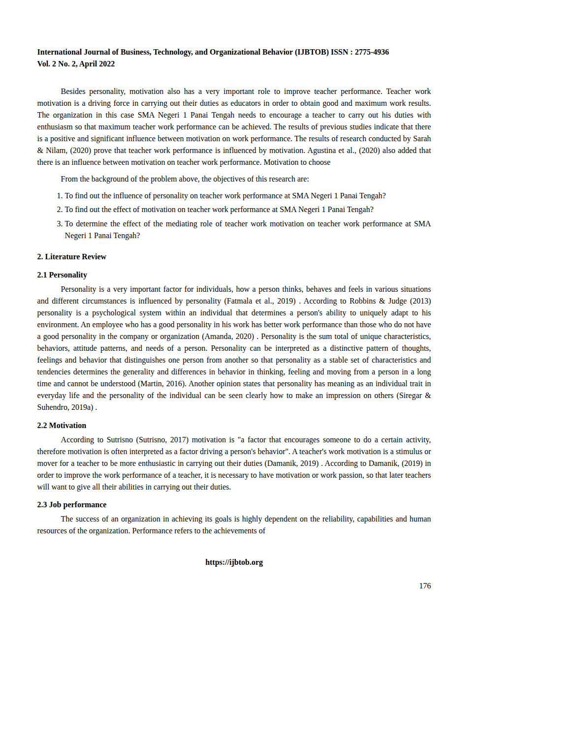International Journal of Business, Technology, and Organizational Behavior (IJBTOB) ISSN : 2775-4936
Vol. 2 No. 2, April 2022
Besides personality, motivation also has a very important role to improve teacher performance. Teacher work motivation is a driving force in carrying out their duties as educators in order to obtain good and maximum work results. The organization in this case SMA Negeri 1 Panai Tengah needs to encourage a teacher to carry out his duties with enthusiasm so that maximum teacher work performance can be achieved. The results of previous studies indicate that there is a positive and significant influence between motivation on work performance. The results of research conducted by Sarah & Nilam, (2020) prove that teacher work performance is influenced by motivation. Agustina et al., (2020) also added that there is an influence between motivation on teacher work performance. Motivation to choose
From the background of the problem above, the objectives of this research are:
To find out the influence of personality on teacher work performance at SMA Negeri 1 Panai Tengah?
To find out the effect of motivation on teacher work performance at SMA Negeri 1 Panai Tengah?
To determine the effect of the mediating role of teacher work motivation on teacher work performance at SMA Negeri 1 Panai Tengah?
2. Literature Review
2.1 Personality
Personality is a very important factor for individuals, how a person thinks, behaves and feels in various situations and different circumstances is influenced by personality (Fatmala et al., 2019) . According to Robbins & Judge (2013) personality is a psychological system within an individual that determines a person's ability to uniquely adapt to his environment. An employee who has a good personality in his work has better work performance than those who do not have a good personality in the company or organization (Amanda, 2020) . Personality is the sum total of unique characteristics, behaviors, attitude patterns, and needs of a person. Personality can be interpreted as a distinctive pattern of thoughts, feelings and behavior that distinguishes one person from another so that personality as a stable set of characteristics and tendencies determines the generality and differences in behavior in thinking, feeling and moving from a person in a long time and cannot be understood (Martin, 2016). Another opinion states that personality has meaning as an individual trait in everyday life and the personality of the individual can be seen clearly how to make an impression on others (Siregar & Suhendro, 2019a) .
2.2 Motivation
According to Sutrisno (Sutrisno, 2017) motivation is "a factor that encourages someone to do a certain activity, therefore motivation is often interpreted as a factor driving a person's behavior". A teacher's work motivation is a stimulus or mover for a teacher to be more enthusiastic in carrying out their duties (Damanik, 2019) . According to Damanik, (2019) in order to improve the work performance of a teacher, it is necessary to have motivation or work passion, so that later teachers will want to give all their abilities in carrying out their duties.
2.3 Job performance
The success of an organization in achieving its goals is highly dependent on the reliability, capabilities and human resources of the organization. Performance refers to the achievements of
https://ijbtob.org 176